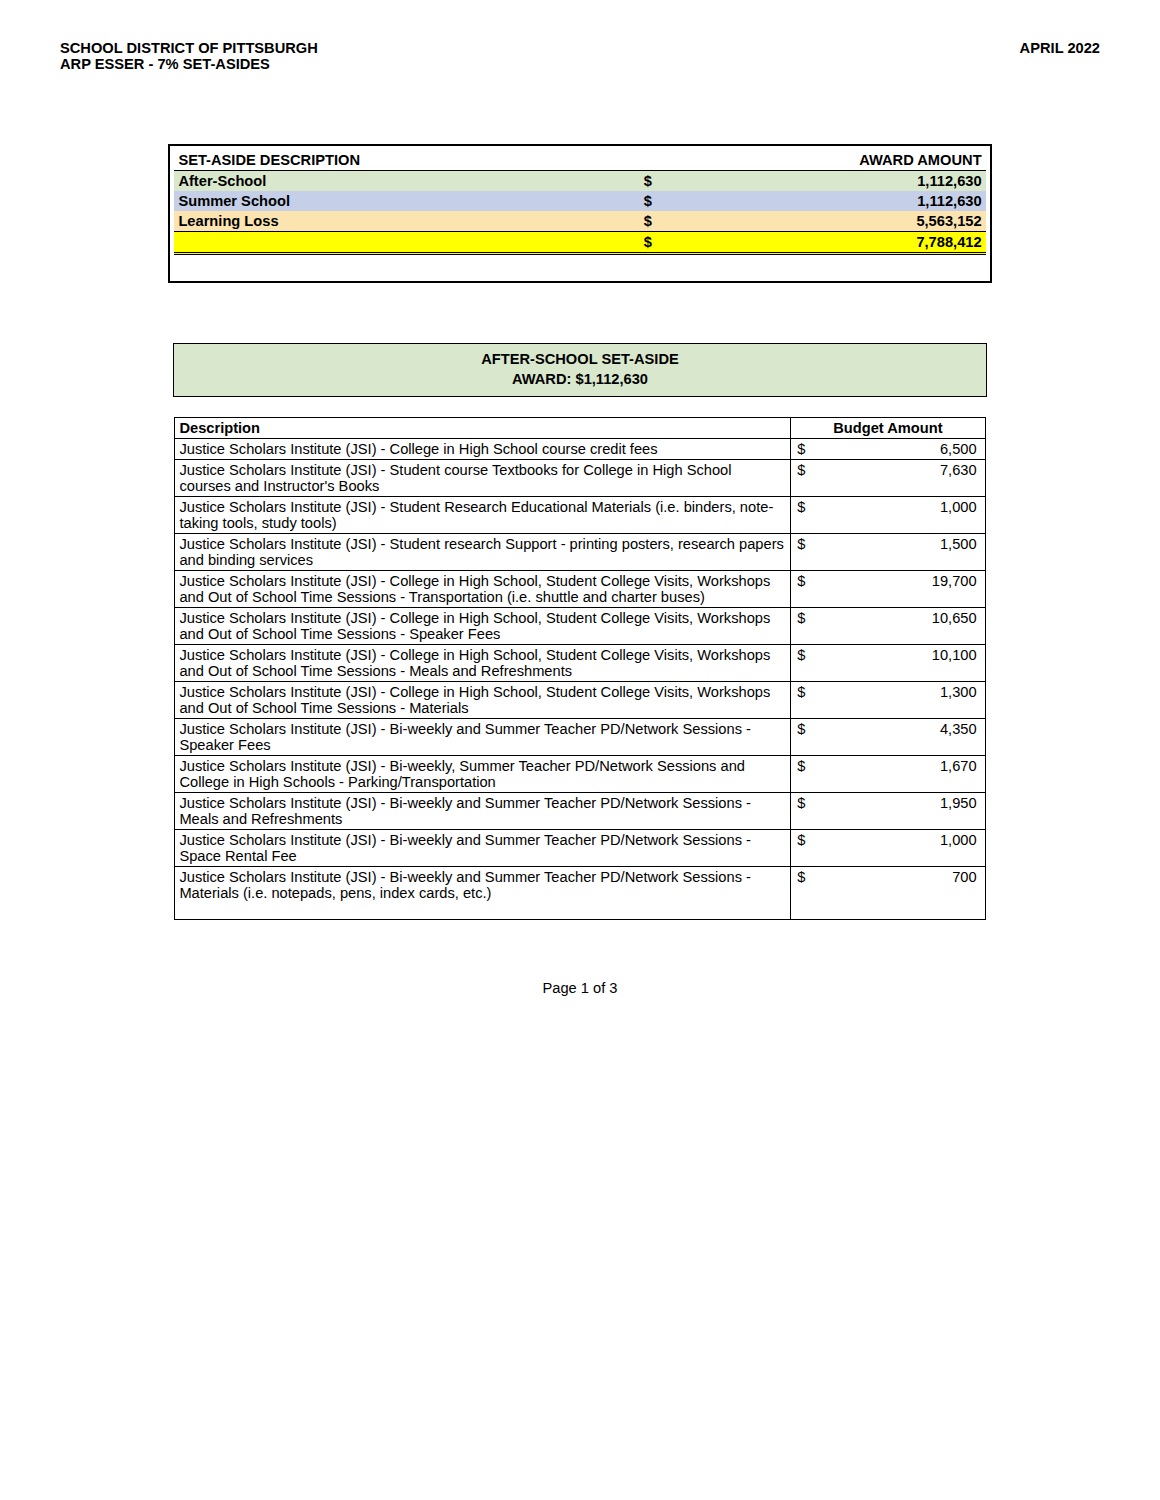SCHOOL DISTRICT OF PITTSBURGH
ARP ESSER - 7% SET-ASIDES
APRIL 2022
| SET-ASIDE DESCRIPTION | | AWARD AMOUNT |
| --- | --- | --- |
| After-School | $ | 1,112,630 |
| Summer School | $ | 1,112,630 |
| Learning Loss | $ | 5,563,152 |
| | $ | 7,788,412 |
AFTER-SCHOOL SET-ASIDE
AWARD: $1,112,630
| Description | Budget Amount |
| --- | --- |
| Justice Scholars Institute (JSI) - College in High School course credit fees | $ 6,500 |
| Justice Scholars Institute (JSI) - Student course Textbooks for College in High School courses and Instructor's Books | $ 7,630 |
| Justice Scholars Institute (JSI) - Student Research Educational Materials (i.e. binders, note-taking tools, study tools) | $ 1,000 |
| Justice Scholars Institute (JSI) - Student research Support - printing posters, research papers and binding services | $ 1,500 |
| Justice Scholars Institute (JSI) - College in High School, Student College Visits, Workshops and Out of School Time Sessions - Transportation (i.e. shuttle and charter buses) | $ 19,700 |
| Justice Scholars Institute (JSI) - College in High School, Student College Visits, Workshops and Out of School Time Sessions - Speaker Fees | $ 10,650 |
| Justice Scholars Institute (JSI) - College in High School, Student College Visits, Workshops and Out of School Time Sessions - Meals and Refreshments | $ 10,100 |
| Justice Scholars Institute (JSI) - College in High School, Student College Visits, Workshops and Out of School Time Sessions - Materials | $ 1,300 |
| Justice Scholars Institute (JSI) - Bi-weekly and Summer Teacher PD/Network Sessions - Speaker Fees | $ 4,350 |
| Justice Scholars Institute (JSI) - Bi-weekly, Summer Teacher PD/Network Sessions and College in High Schools - Parking/Transportation | $ 1,670 |
| Justice Scholars Institute (JSI) - Bi-weekly and Summer Teacher PD/Network Sessions - Meals and Refreshments | $ 1,950 |
| Justice Scholars Institute (JSI) - Bi-weekly and Summer Teacher PD/Network Sessions - Space Rental Fee | $ 1,000 |
| Justice Scholars Institute (JSI) - Bi-weekly and Summer Teacher PD/Network Sessions - Materials (i.e. notepads, pens, index cards, etc.) | $ 700 |
Page 1 of 3